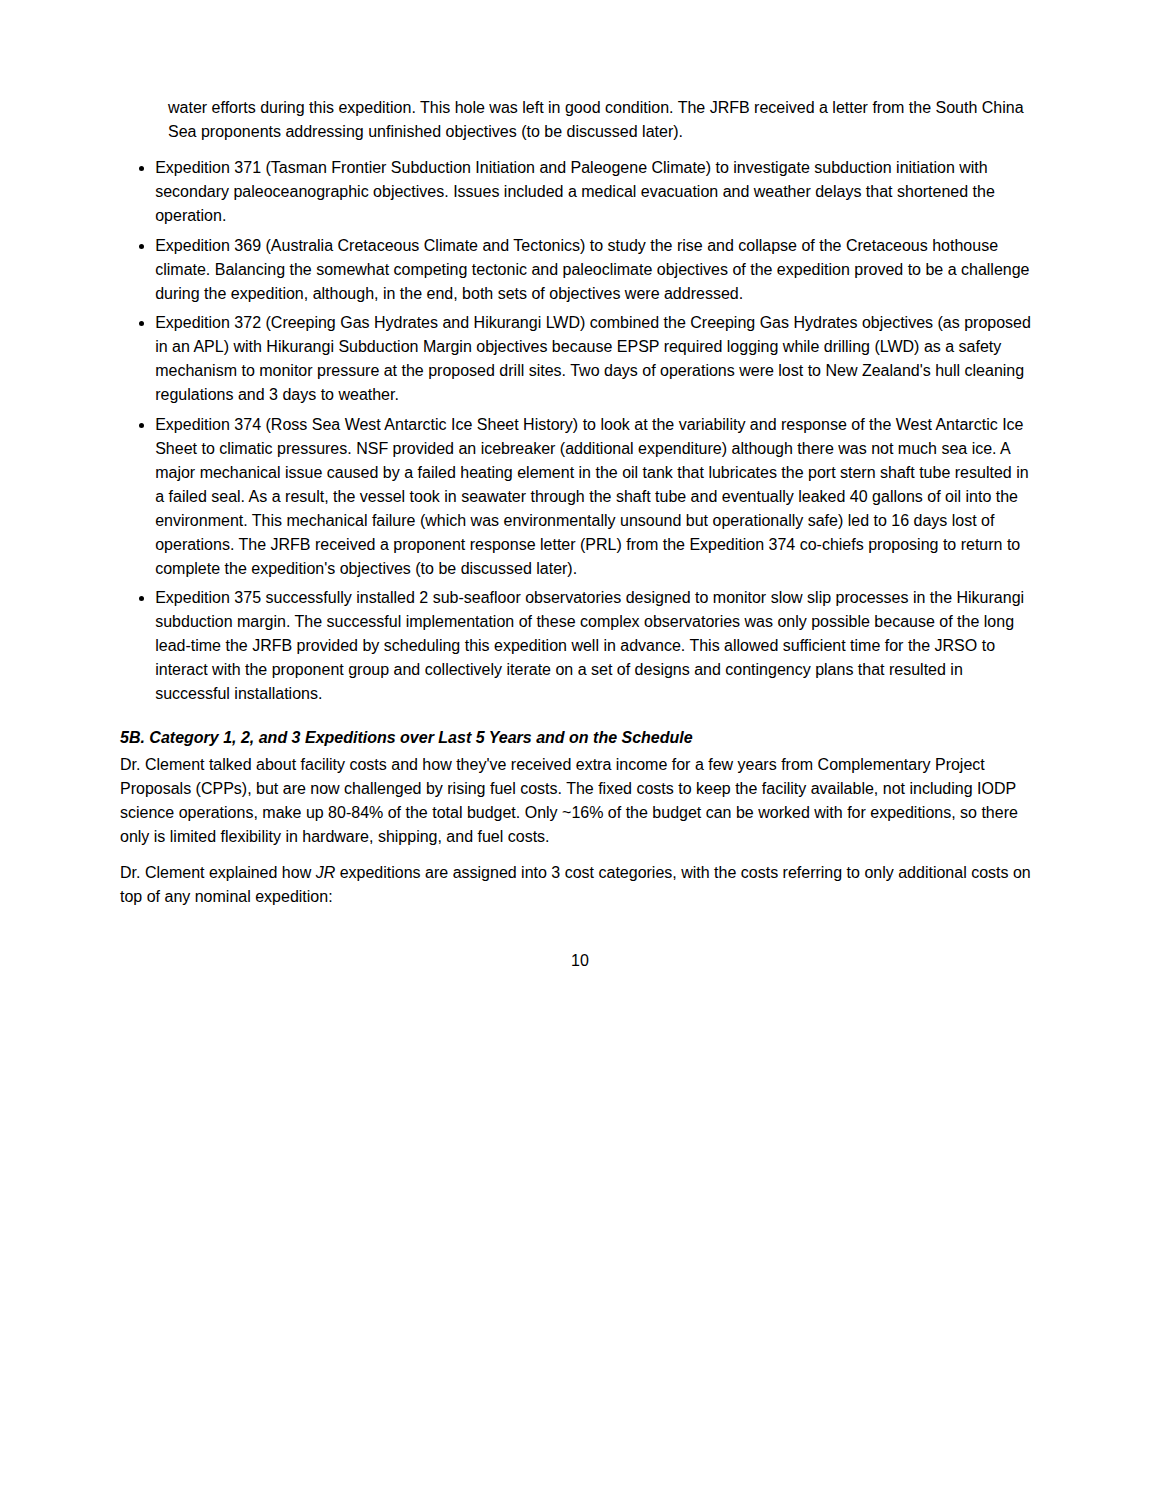water efforts during this expedition. This hole was left in good condition. The JRFB received a letter from the South China Sea proponents addressing unfinished objectives (to be discussed later).
Expedition 371 (Tasman Frontier Subduction Initiation and Paleogene Climate) to investigate subduction initiation with secondary paleoceanographic objectives. Issues included a medical evacuation and weather delays that shortened the operation.
Expedition 369 (Australia Cretaceous Climate and Tectonics) to study the rise and collapse of the Cretaceous hothouse climate. Balancing the somewhat competing tectonic and paleoclimate objectives of the expedition proved to be a challenge during the expedition, although, in the end, both sets of objectives were addressed.
Expedition 372 (Creeping Gas Hydrates and Hikurangi LWD) combined the Creeping Gas Hydrates objectives (as proposed in an APL) with Hikurangi Subduction Margin objectives because EPSP required logging while drilling (LWD) as a safety mechanism to monitor pressure at the proposed drill sites. Two days of operations were lost to New Zealand's hull cleaning regulations and 3 days to weather.
Expedition 374 (Ross Sea West Antarctic Ice Sheet History) to look at the variability and response of the West Antarctic Ice Sheet to climatic pressures. NSF provided an icebreaker (additional expenditure) although there was not much sea ice. A major mechanical issue caused by a failed heating element in the oil tank that lubricates the port stern shaft tube resulted in a failed seal. As a result, the vessel took in seawater through the shaft tube and eventually leaked 40 gallons of oil into the environment. This mechanical failure (which was environmentally unsound but operationally safe) led to 16 days lost of operations. The JRFB received a proponent response letter (PRL) from the Expedition 374 co-chiefs proposing to return to complete the expedition's objectives (to be discussed later).
Expedition 375 successfully installed 2 sub-seafloor observatories designed to monitor slow slip processes in the Hikurangi subduction margin. The successful implementation of these complex observatories was only possible because of the long lead-time the JRFB provided by scheduling this expedition well in advance. This allowed sufficient time for the JRSO to interact with the proponent group and collectively iterate on a set of designs and contingency plans that resulted in successful installations.
5B. Category 1, 2, and 3 Expeditions over Last 5 Years and on the Schedule
Dr. Clement talked about facility costs and how they've received extra income for a few years from Complementary Project Proposals (CPPs), but are now challenged by rising fuel costs. The fixed costs to keep the facility available, not including IODP science operations, make up 80-84% of the total budget. Only ~16% of the budget can be worked with for expeditions, so there only is limited flexibility in hardware, shipping, and fuel costs.
Dr. Clement explained how JR expeditions are assigned into 3 cost categories, with the costs referring to only additional costs on top of any nominal expedition:
10